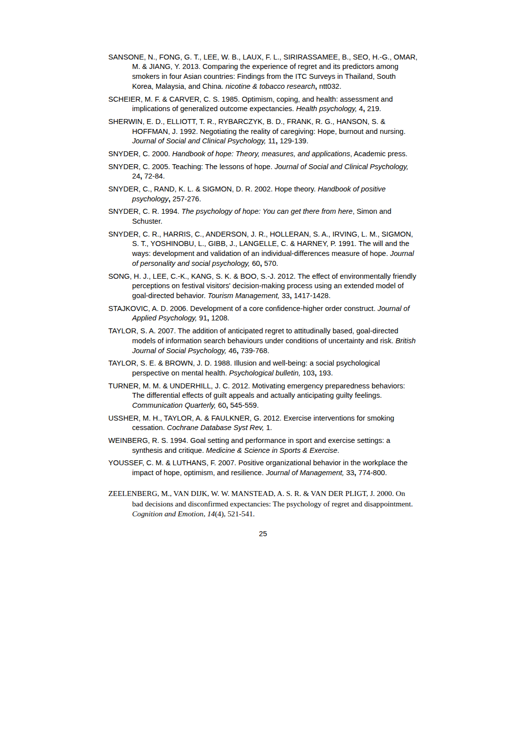SANSONE, N., FONG, G. T., LEE, W. B., LAUX, F. L., SIRIRASSAMEE, B., SEO, H.-G., OMAR, M. & JIANG, Y. 2013. Comparing the experience of regret and its predictors among smokers in four Asian countries: Findings from the ITC Surveys in Thailand, South Korea, Malaysia, and China. nicotine & tobacco research, ntt032.
SCHEIER, M. F. & CARVER, C. S. 1985. Optimism, coping, and health: assessment and implications of generalized outcome expectancies. Health psychology, 4, 219.
SHERWIN, E. D., ELLIOTT, T. R., RYBARCZYK, B. D., FRANK, R. G., HANSON, S. & HOFFMAN, J. 1992. Negotiating the reality of caregiving: Hope, burnout and nursing. Journal of Social and Clinical Psychology, 11, 129-139.
SNYDER, C. 2000. Handbook of hope: Theory, measures, and applications, Academic press.
SNYDER, C. 2005. Teaching: The lessons of hope. Journal of Social and Clinical Psychology, 24, 72-84.
SNYDER, C., RAND, K. L. & SIGMON, D. R. 2002. Hope theory. Handbook of positive psychology, 257-276.
SNYDER, C. R. 1994. The psychology of hope: You can get there from here, Simon and Schuster.
SNYDER, C. R., HARRIS, C., ANDERSON, J. R., HOLLERAN, S. A., IRVING, L. M., SIGMON, S. T., YOSHINOBU, L., GIBB, J., LANGELLE, C. & HARNEY, P. 1991. The will and the ways: development and validation of an individual-differences measure of hope. Journal of personality and social psychology, 60, 570.
SONG, H. J., LEE, C.-K., KANG, S. K. & BOO, S.-J. 2012. The effect of environmentally friendly perceptions on festival visitors' decision-making process using an extended model of goal-directed behavior. Tourism Management, 33, 1417-1428.
STAJKOVIC, A. D. 2006. Development of a core confidence-higher order construct. Journal of Applied Psychology, 91, 1208.
TAYLOR, S. A. 2007. The addition of anticipated regret to attitudinally based, goal-directed models of information search behaviours under conditions of uncertainty and risk. British Journal of Social Psychology, 46, 739-768.
TAYLOR, S. E. & BROWN, J. D. 1988. Illusion and well-being: a social psychological perspective on mental health. Psychological bulletin, 103, 193.
TURNER, M. M. & UNDERHILL, J. C. 2012. Motivating emergency preparedness behaviors: The differential effects of guilt appeals and actually anticipating guilty feelings. Communication Quarterly, 60, 545-559.
USSHER, M. H., TAYLOR, A. & FAULKNER, G. 2012. Exercise interventions for smoking cessation. Cochrane Database Syst Rev, 1.
WEINBERG, R. S. 1994. Goal setting and performance in sport and exercise settings: a synthesis and critique. Medicine & Science in Sports & Exercise.
YOUSSEF, C. M. & LUTHANS, F. 2007. Positive organizational behavior in the workplace the impact of hope, optimism, and resilience. Journal of Management, 33, 774-800.
ZEELENBERG, M., VAN DIJK, W. W. MANSTEAD, A. S. R. & VAN DER PLIGT, J. 2000. On bad decisions and disconfirmed expectancies: The psychology of regret and disappointment. Cognition and Emotion, 14(4), 521-541.
25